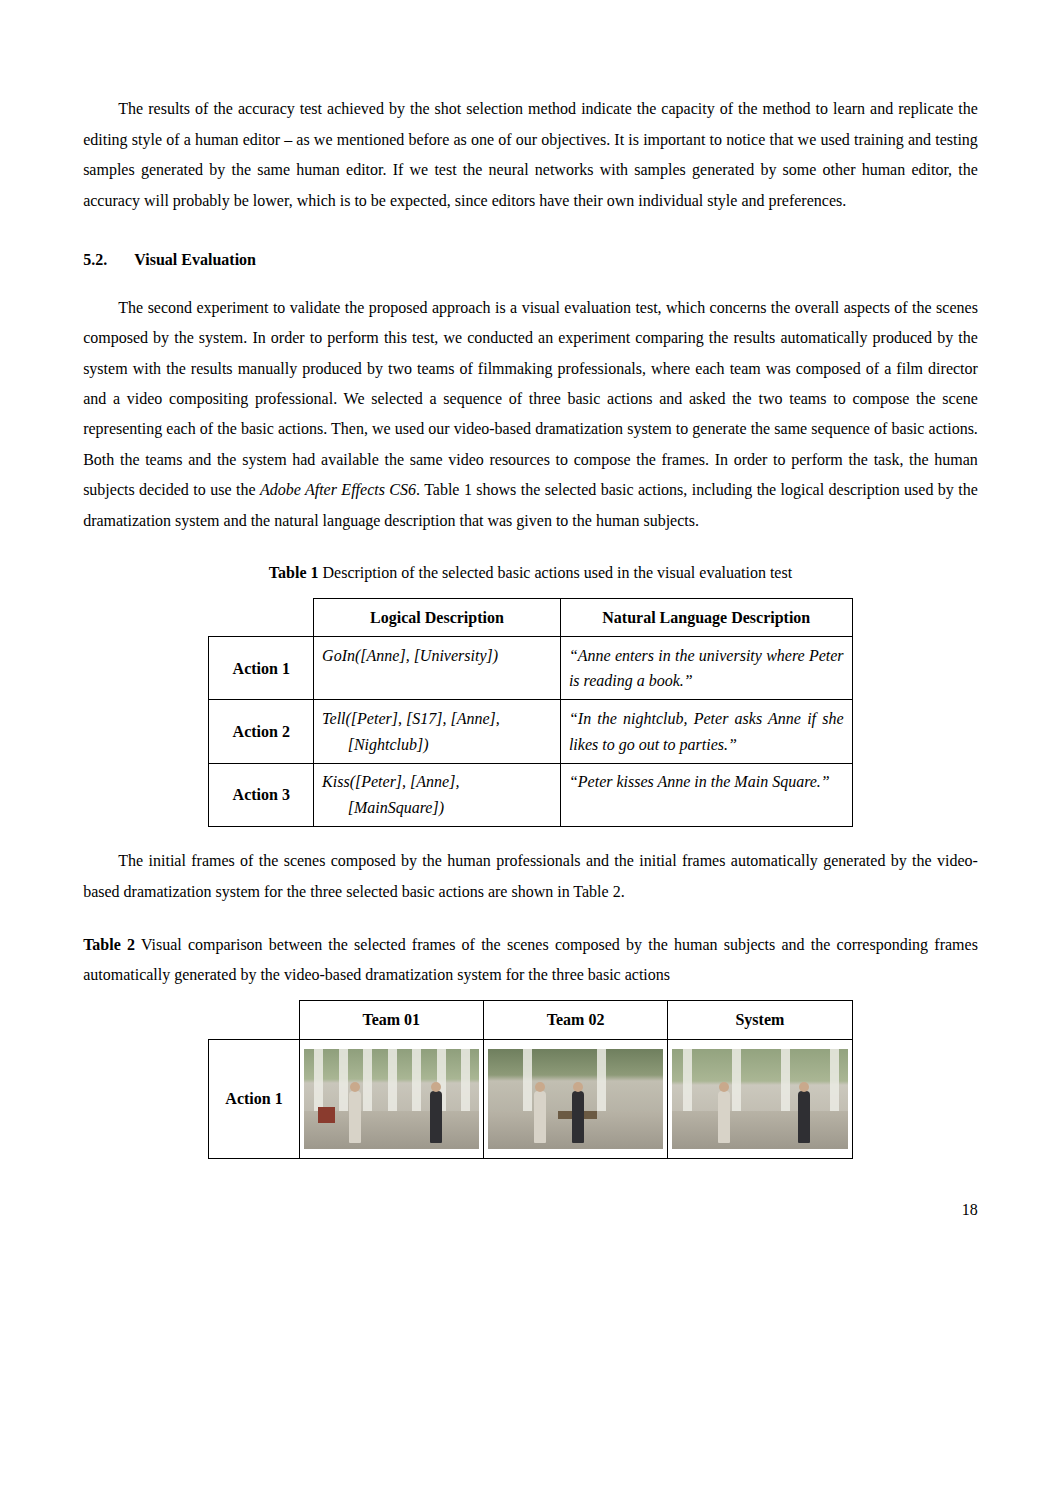The results of the accuracy test achieved by the shot selection method indicate the capacity of the method to learn and replicate the editing style of a human editor – as we mentioned before as one of our objectives. It is important to notice that we used training and testing samples generated by the same human editor. If we test the neural networks with samples generated by some other human editor, the accuracy will probably be lower, which is to be expected, since editors have their own individual style and preferences.
5.2. Visual Evaluation
The second experiment to validate the proposed approach is a visual evaluation test, which concerns the overall aspects of the scenes composed by the system. In order to perform this test, we conducted an experiment comparing the results automatically produced by the system with the results manually produced by two teams of filmmaking professionals, where each team was composed of a film director and a video compositing professional. We selected a sequence of three basic actions and asked the two teams to compose the scene representing each of the basic actions. Then, we used our video-based dramatization system to generate the same sequence of basic actions. Both the teams and the system had available the same video resources to compose the frames. In order to perform the task, the human subjects decided to use the Adobe After Effects CS6. Table 1 shows the selected basic actions, including the logical description used by the dramatization system and the natural language description that was given to the human subjects.
Table 1 Description of the selected basic actions used in the visual evaluation test
| | Logical Description | Natural Language Description |
| --- | --- | --- |
| Action 1 | GoIn([Anne], [University]) | “Anne enters in the university where Peter is reading a book.” |
| Action 2 | Tell([Peter], [S17], [Anne], [Nightclub]) | “In the nightclub, Peter asks Anne if she likes to go out to parties.” |
| Action 3 | Kiss([Peter], [Anne], [MainSquare]) | “Peter kisses Anne in the Main Square.” |
The initial frames of the scenes composed by the human professionals and the initial frames automatically generated by the video-based dramatization system for the three selected basic actions are shown in Table 2.
Table 2 Visual comparison between the selected frames of the scenes composed by the human subjects and the corresponding frames automatically generated by the video-based dramatization system for the three basic actions
| | Team 01 | Team 02 | System |
| --- | --- | --- | --- |
| Action 1 | | | |
18